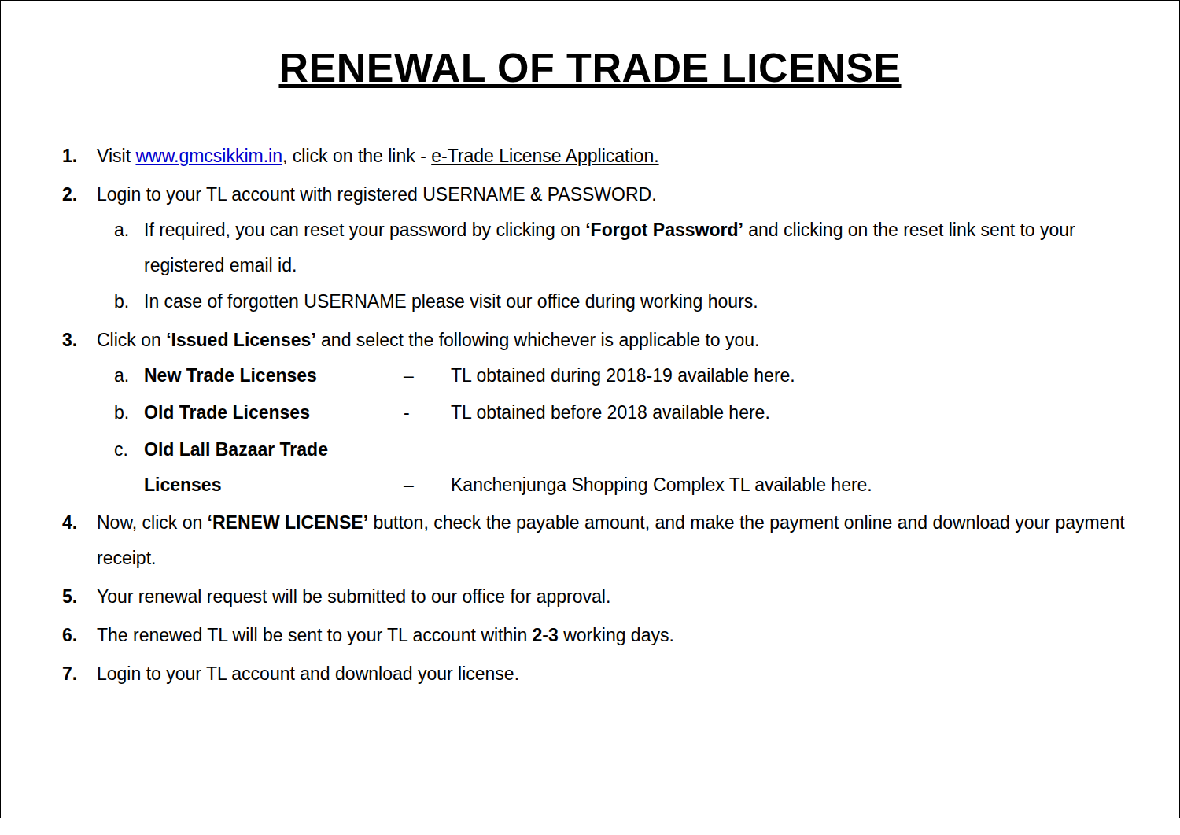RENEWAL OF TRADE LICENSE
Visit www.gmcsikkim.in, click on the link - e-Trade License Application.
Login to your TL account with registered USERNAME & PASSWORD.
If required, you can reset your password by clicking on ‘Forgot Password’ and clicking on the reset link sent to your registered email id.
In case of forgotten USERNAME please visit our office during working hours.
Click on ‘Issued Licenses’ and select the following whichever is applicable to you.
New Trade Licenses–TL obtained during 2018-19 available here.
Old Trade Licenses-TL obtained before 2018 available here.
Old Lall Bazaar Trade Licenses–Kanchenjunga Shopping Complex TL available here.
Now, click on ‘RENEW LICENSE’ button, check the payable amount, and make the payment online and download your payment receipt.
Your renewal request will be submitted to our office for approval.
The renewed TL will be sent to your TL account within 2-3 working days.
Login to your TL account and download your license.